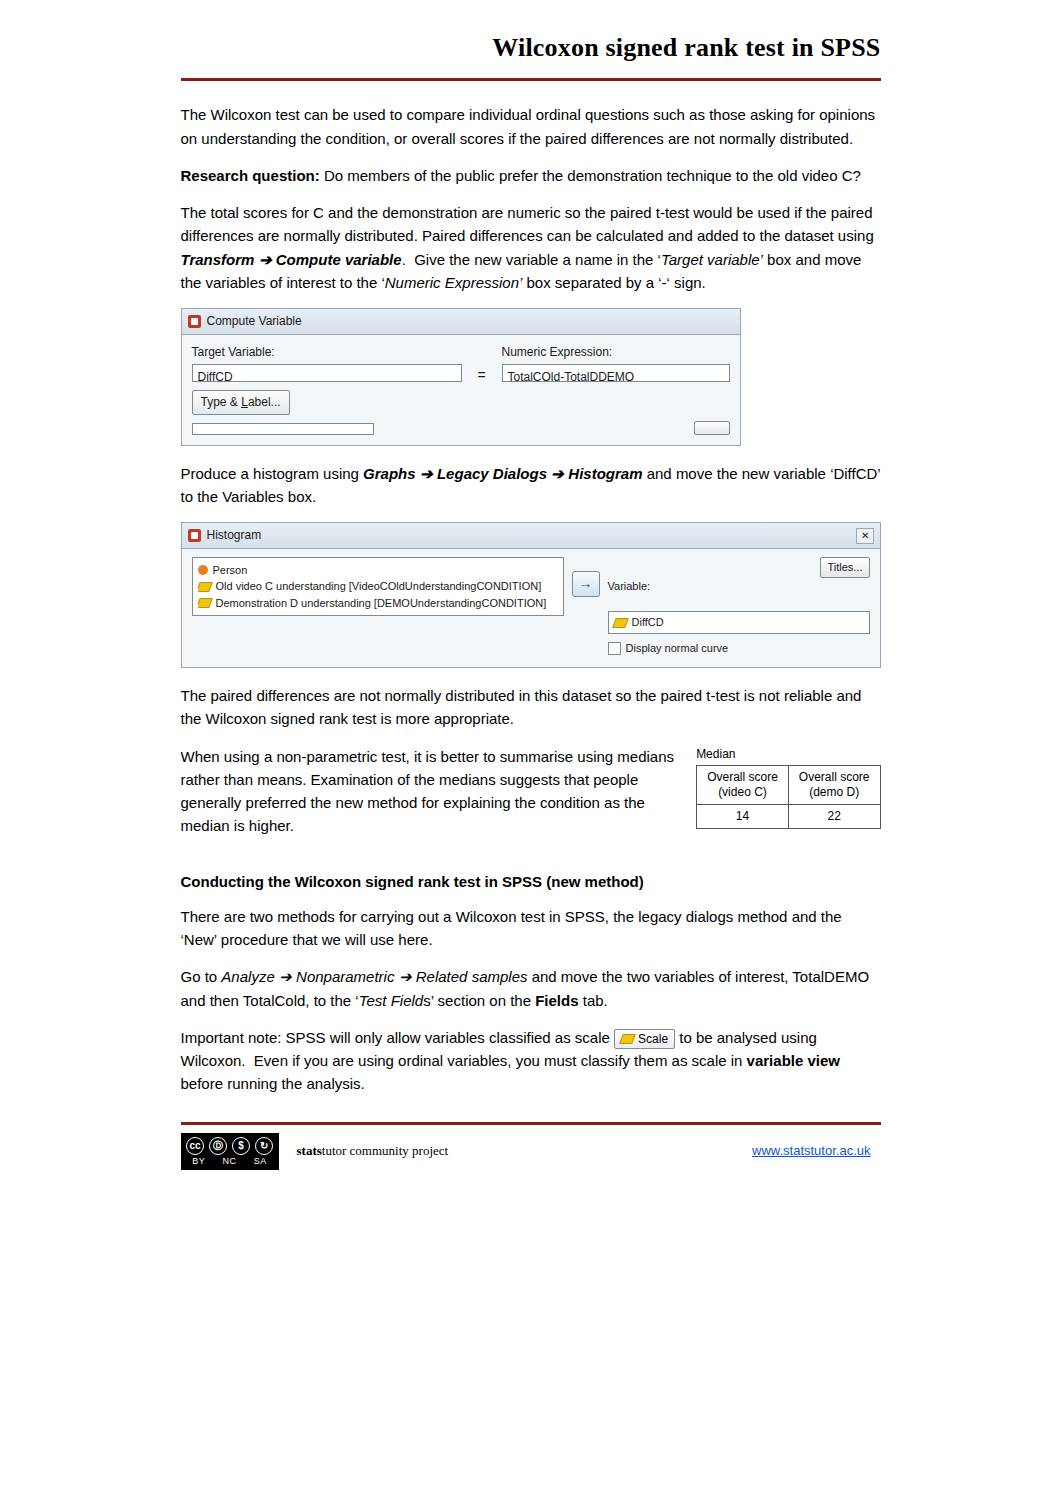Wilcoxon signed rank test in SPSS
The Wilcoxon test can be used to compare individual ordinal questions such as those asking for opinions on understanding the condition, or overall scores if the paired differences are not normally distributed.
Research question: Do members of the public prefer the demonstration technique to the old video C?
The total scores for C and the demonstration are numeric so the paired t-test would be used if the paired differences are normally distributed. Paired differences can be calculated and added to the dataset using Transform ➔ Compute variable. Give the new variable a name in the ‘Target variable’ box and move the variables of interest to the ‘Numeric Expression’ box separated by a ‘-‘ sign.
Compute Variable
Target Variable:
DiffCD
Type & Label...
=
Numeric Expression:
TotalCOld-TotalDDEMO
Produce a histogram using Graphs ➔ Legacy Dialogs ➔ Histogram and move the new variable ‘DiffCD’ to the Variables box.
Histogram ✕
Person
Old video C understanding [VideoCOldUnderstandingCONDITION]
Demonstration D understanding [DEMOUnderstandingCONDITION]
→
Titles...
Variable:
DiffCD
Display normal curve
The paired differences are not normally distributed in this dataset so the paired t-test is not reliable and the Wilcoxon signed rank test is more appropriate.
Median
| Overall score (video C) | Overall score (demo D) |
| --- | --- |
| 14 | 22 |
When using a non-parametric test, it is better to summarise using medians rather than means. Examination of the medians suggests that people generally preferred the new method for explaining the condition as the median is higher.
Conducting the Wilcoxon signed rank test in SPSS (new method)
There are two methods for carrying out a Wilcoxon test in SPSS, the legacy dialogs method and the ‘New’ procedure that we will use here.
Go to Analyze ➔ Nonparametric ➔ Related samples and move the two variables of interest, TotalDEMO and then TotalCold, to the ‘Test Fields’ section on the Fields tab.
Important note: SPSS will only allow variables classified as scale Scale to be analysed using Wilcoxon. Even if you are using ordinal variables, you must classify them as scale in variable view before running the analysis.
ccⒹ$↻
BY NC SA
statstutor community project www.statstutor.ac.uk